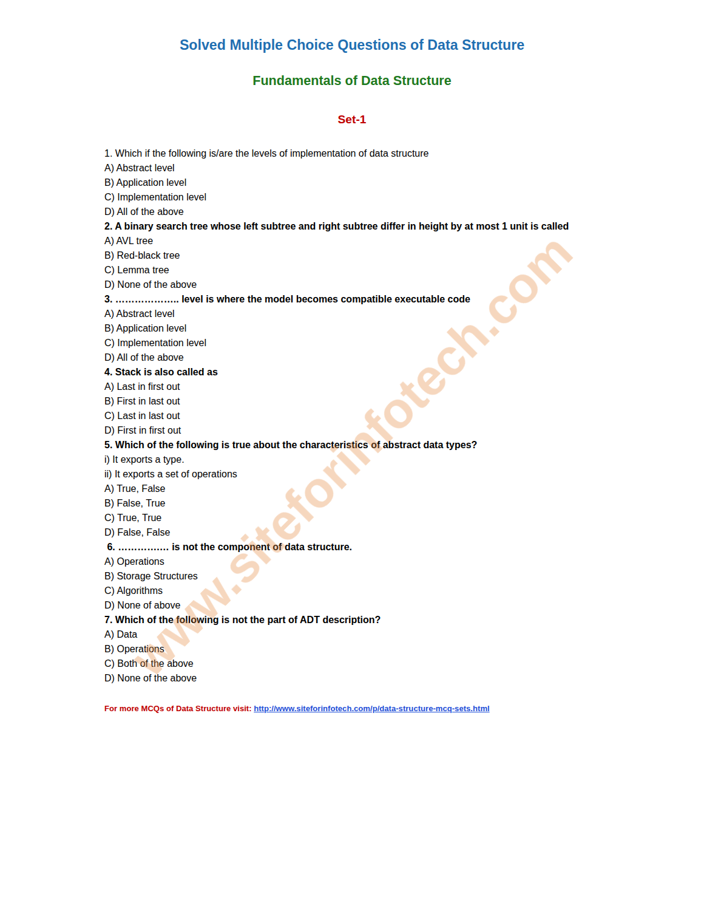www.siteforinfotech.com
Solved Multiple Choice Questions of Data Structure
Fundamentals of Data Structure
Set-1
1. Which if the following is/are the levels of implementation of data structure
A) Abstract level
B) Application level
C) Implementation level
D) All of the above
2. A binary search tree whose left subtree and right subtree differ in height by at most 1 unit is called
A) AVL tree
B) Red-black tree
C) Lemma tree
D) None of the above
3. ……………….. level is where the model becomes compatible executable code
A) Abstract level
B) Application level
C) Implementation level
D) All of the above
4. Stack is also called as
A) Last in first out
B) First in last out
C) Last in last out
D) First in first out
5. Which of the following is true about the characteristics of abstract data types?
i) It exports a type.
ii) It exports a set of operations
A) True, False
B) False, True
C) True, True
D) False, False
6. ………….… is not the component of data structure.
A) Operations
B) Storage Structures
C) Algorithms
D) None of above
7. Which of the following is not the part of ADT description?
A) Data
B) Operations
C) Both of the above
D) None of the above
For more MCQs of Data Structure visit: http://www.siteforinfotech.com/p/data-structure-mcq-sets.html